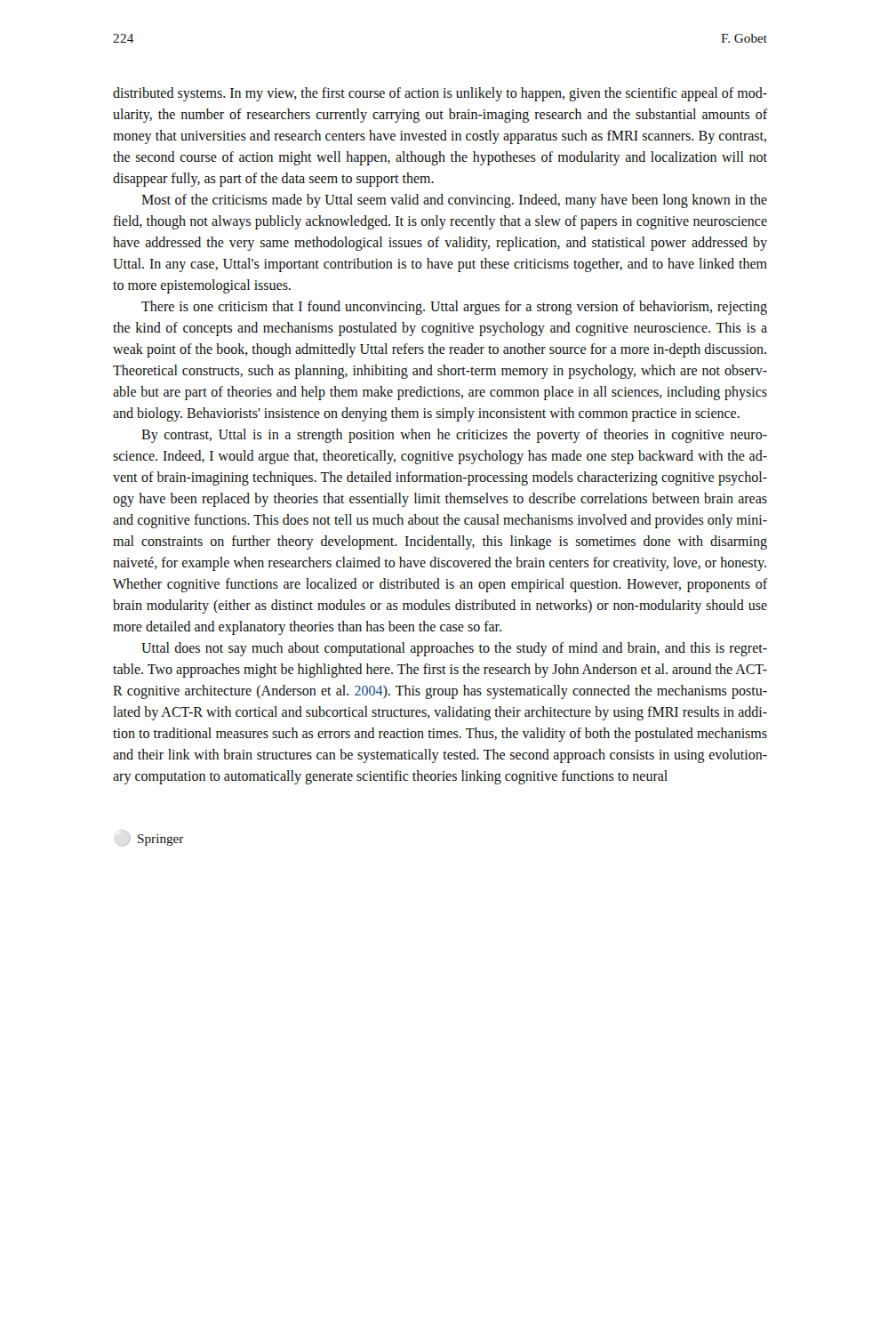224 F. Gobet
distributed systems. In my view, the first course of action is unlikely to happen, given the scientific appeal of modularity, the number of researchers currently carrying out brain-imaging research and the substantial amounts of money that universities and research centers have invested in costly apparatus such as fMRI scanners. By contrast, the second course of action might well happen, although the hypotheses of modularity and localization will not disappear fully, as part of the data seem to support them.
Most of the criticisms made by Uttal seem valid and convincing. Indeed, many have been long known in the field, though not always publicly acknowledged. It is only recently that a slew of papers in cognitive neuroscience have addressed the very same methodological issues of validity, replication, and statistical power addressed by Uttal. In any case, Uttal's important contribution is to have put these criticisms together, and to have linked them to more epistemological issues.
There is one criticism that I found unconvincing. Uttal argues for a strong version of behaviorism, rejecting the kind of concepts and mechanisms postulated by cognitive psychology and cognitive neuroscience. This is a weak point of the book, though admittedly Uttal refers the reader to another source for a more in-depth discussion. Theoretical constructs, such as planning, inhibiting and short-term memory in psychology, which are not observable but are part of theories and help them make predictions, are common place in all sciences, including physics and biology. Behaviorists' insistence on denying them is simply inconsistent with common practice in science.
By contrast, Uttal is in a strength position when he criticizes the poverty of theories in cognitive neuroscience. Indeed, I would argue that, theoretically, cognitive psychology has made one step backward with the advent of brain-imagining techniques. The detailed information-processing models characterizing cognitive psychology have been replaced by theories that essentially limit themselves to describe correlations between brain areas and cognitive functions. This does not tell us much about the causal mechanisms involved and provides only minimal constraints on further theory development. Incidentally, this linkage is sometimes done with disarming naiveté, for example when researchers claimed to have discovered the brain centers for creativity, love, or honesty. Whether cognitive functions are localized or distributed is an open empirical question. However, proponents of brain modularity (either as distinct modules or as modules distributed in networks) or non-modularity should use more detailed and explanatory theories than has been the case so far.
Uttal does not say much about computational approaches to the study of mind and brain, and this is regrettable. Two approaches might be highlighted here. The first is the research by John Anderson et al. around the ACT-R cognitive architecture (Anderson et al. 2004). This group has systematically connected the mechanisms postulated by ACT-R with cortical and subcortical structures, validating their architecture by using fMRI results in addition to traditional measures such as errors and reaction times. Thus, the validity of both the postulated mechanisms and their link with brain structures can be systematically tested. The second approach consists in using evolutionary computation to automatically generate scientific theories linking cognitive functions to neural
⚪ Springer